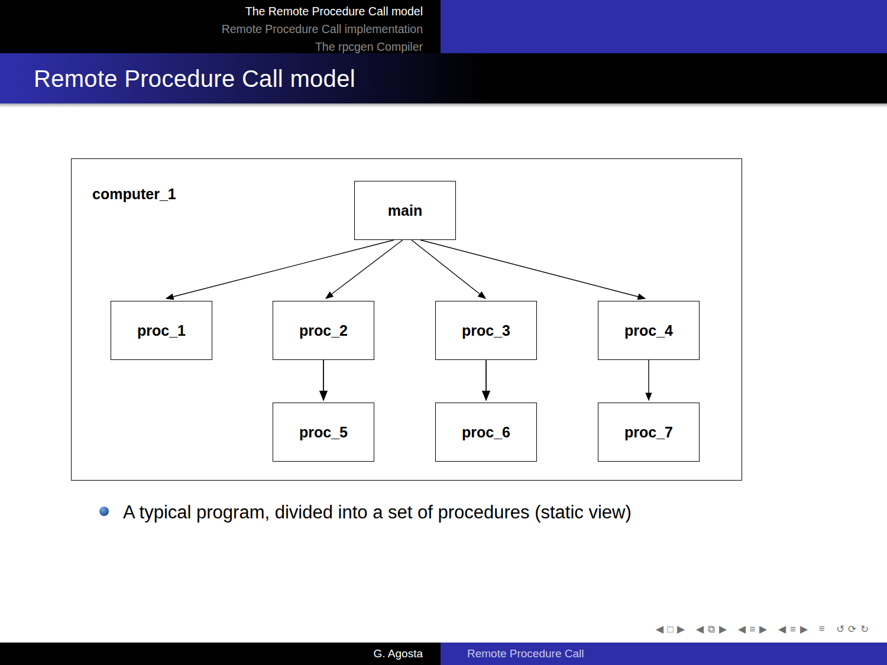The Remote Procedure Call model
Remote Procedure Call implementation
The rpcgen Compiler
Remote Procedure Call model
computer_1
main
proc_1
proc_2
proc_3
proc_4
proc_5
proc_6
proc_7
A typical program, divided into a set of procedures (static view)
◀ □ ▶ ◀ ⧉ ▶ ◀ ≡ ▶ ◀ ≡ ▶ ≡ ↺ ⟳ ↻
G. Agosta
Remote Procedure Call